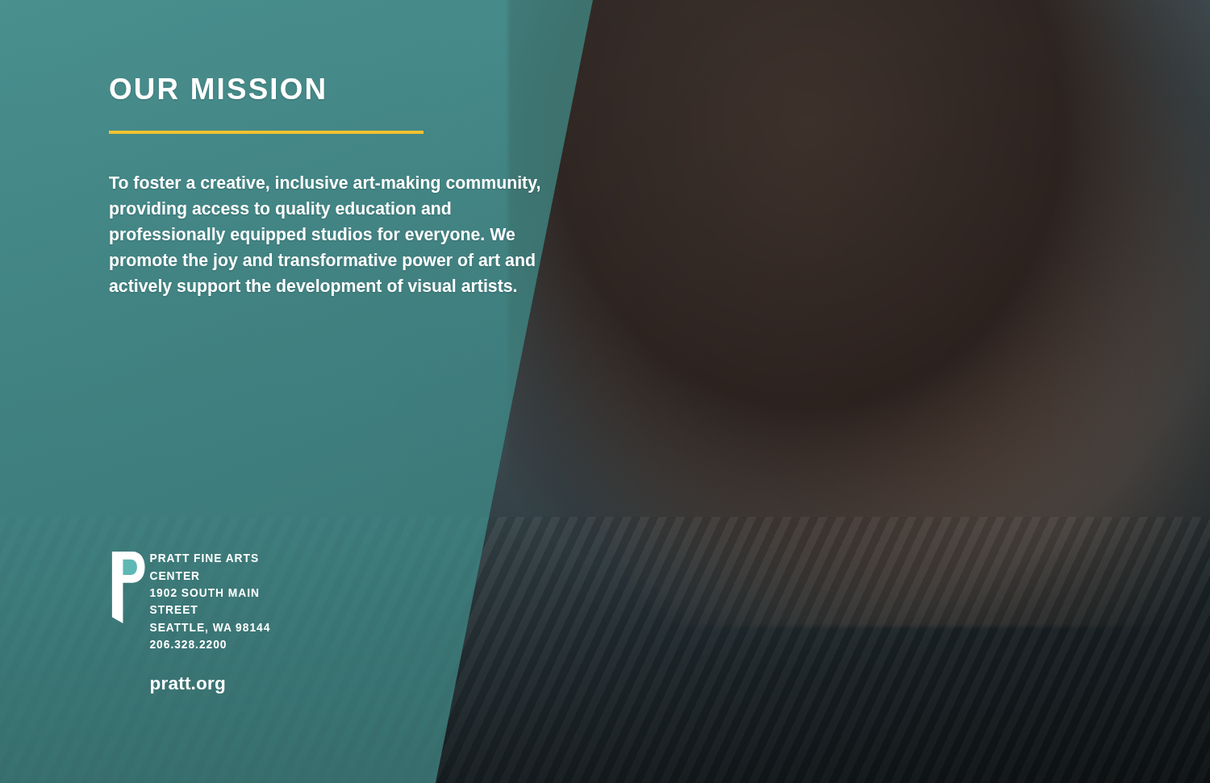Our Mission
To foster a creative, inclusive art-making community, providing access to quality education and professionally equipped studios for everyone. We promote the joy and transformative power of art and actively support the development of visual artists.
Pratt Fine Arts Center
1902 South Main Street
Seattle, WA 98144
206.328.2200
pratt.org